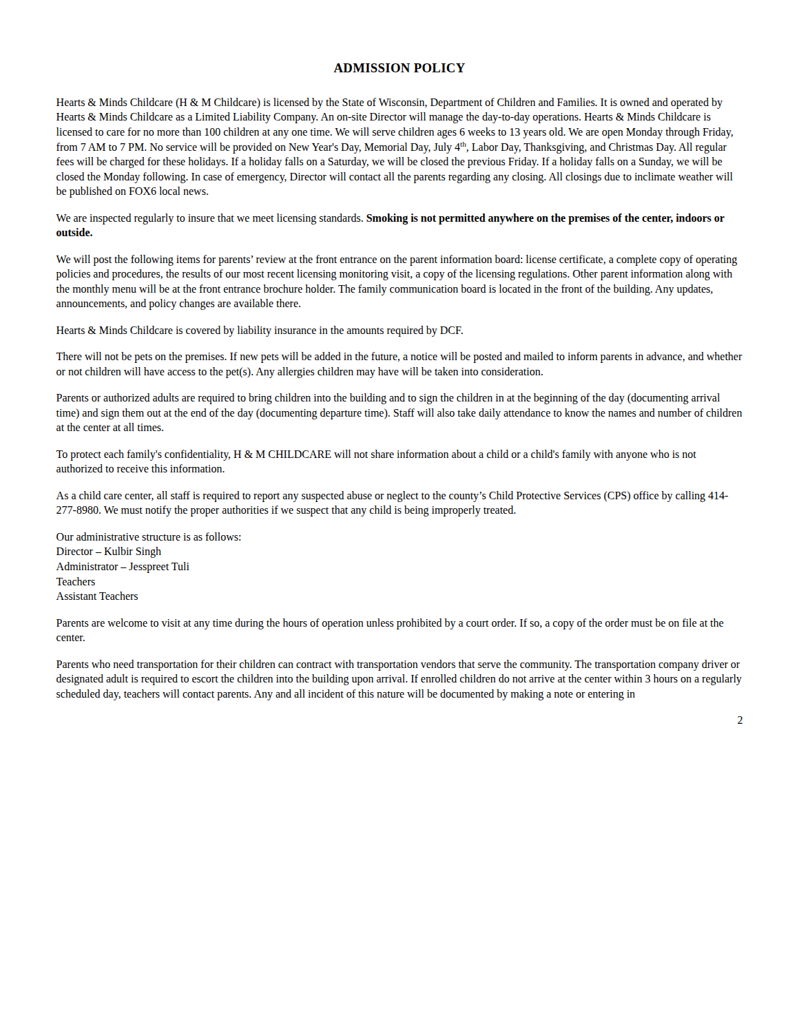ADMISSION POLICY
Hearts & Minds Childcare (H & M Childcare) is licensed by the State of Wisconsin, Department of Children and Families. It is owned and operated by Hearts & Minds Childcare as a Limited Liability Company. An on-site Director will manage the day-to-day operations. Hearts & Minds Childcare is licensed to care for no more than 100 children at any one time. We will serve children ages 6 weeks to 13 years old. We are open Monday through Friday, from 7 AM to 7 PM. No service will be provided on New Year's Day, Memorial Day, July 4th, Labor Day, Thanksgiving, and Christmas Day. All regular fees will be charged for these holidays. If a holiday falls on a Saturday, we will be closed the previous Friday. If a holiday falls on a Sunday, we will be closed the Monday following. In case of emergency, Director will contact all the parents regarding any closing. All closings due to inclimate weather will be published on FOX6 local news.
We are inspected regularly to insure that we meet licensing standards. Smoking is not permitted anywhere on the premises of the center, indoors or outside.
We will post the following items for parents’ review at the front entrance on the parent information board: license certificate, a complete copy of operating policies and procedures, the results of our most recent licensing monitoring visit, a copy of the licensing regulations. Other parent information along with the monthly menu will be at the front entrance brochure holder. The family communication board is located in the front of the building. Any updates, announcements, and policy changes are available there.
Hearts & Minds Childcare is covered by liability insurance in the amounts required by DCF.
There will not be pets on the premises. If new pets will be added in the future, a notice will be posted and mailed to inform parents in advance, and whether or not children will have access to the pet(s). Any allergies children may have will be taken into consideration.
Parents or authorized adults are required to bring children into the building and to sign the children in at the beginning of the day (documenting arrival time) and sign them out at the end of the day (documenting departure time). Staff will also take daily attendance to know the names and number of children at the center at all times.
To protect each family's confidentiality, H & M CHILDCARE will not share information about a child or a child's family with anyone who is not authorized to receive this information.
As a child care center, all staff is required to report any suspected abuse or neglect to the county’s Child Protective Services (CPS) office by calling 414-277-8980. We must notify the proper authorities if we suspect that any child is being improperly treated.
Our administrative structure is as follows:
Director – Kulbir Singh
Administrator – Jesspreet Tuli
Teachers
Assistant Teachers
Parents are welcome to visit at any time during the hours of operation unless prohibited by a court order. If so, a copy of the order must be on file at the center.
Parents who need transportation for their children can contract with transportation vendors that serve the community. The transportation company driver or designated adult is required to escort the children into the building upon arrival. If enrolled children do not arrive at the center within 3 hours on a regularly scheduled day, teachers will contact parents. Any and all incident of this nature will be documented by making a note or entering in
2